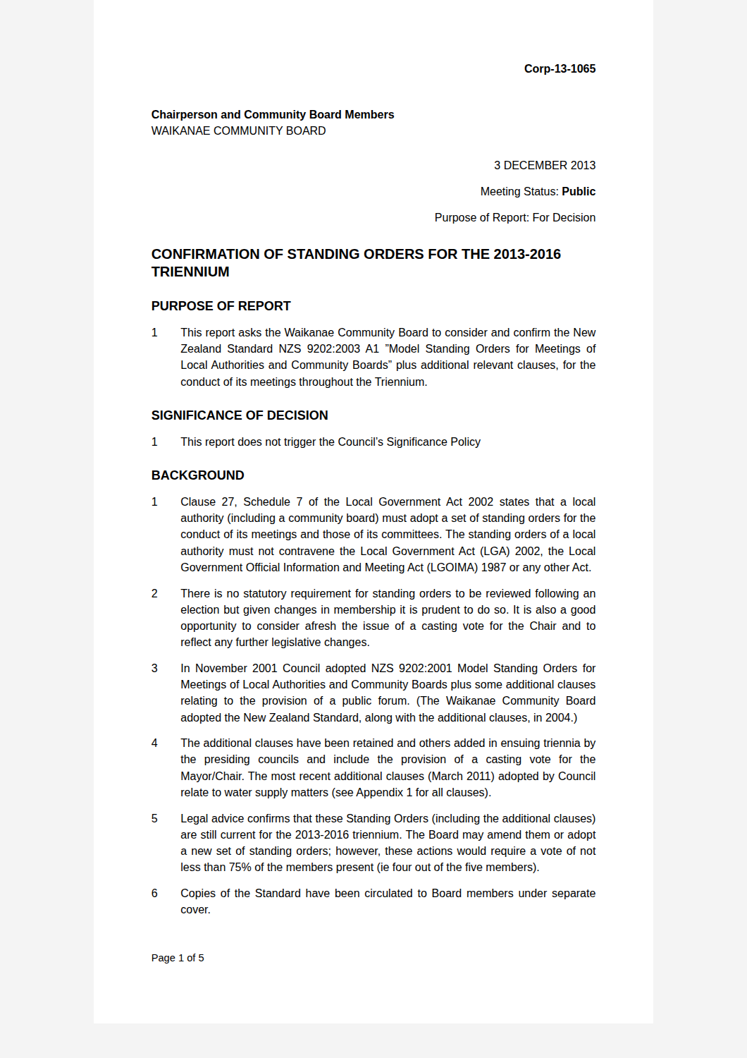Corp-13-1065
Chairperson and Community Board Members WAIKANAE COMMUNITY BOARD
3 DECEMBER 2013
Meeting Status: Public
Purpose of Report: For Decision
Confirmation of Standing Orders for the 2013-2016 Triennium
Purpose of Report
This report asks the Waikanae Community Board to consider and confirm the New Zealand Standard NZS 9202:2003 A1 ”Model Standing Orders for Meetings of Local Authorities and Community Boards” plus additional relevant clauses, for the conduct of its meetings throughout the Triennium.
Significance of Decision
This report does not trigger the Council’s Significance Policy
Background
Clause 27, Schedule 7 of the Local Government Act 2002 states that a local authority (including a community board) must adopt a set of standing orders for the conduct of its meetings and those of its committees. The standing orders of a local authority must not contravene the Local Government Act (LGA) 2002, the Local Government Official Information and Meeting Act (LGOIMA) 1987 or any other Act.
There is no statutory requirement for standing orders to be reviewed following an election but given changes in membership it is prudent to do so. It is also a good opportunity to consider afresh the issue of a casting vote for the Chair and to reflect any further legislative changes.
In November 2001 Council adopted NZS 9202:2001 Model Standing Orders for Meetings of Local Authorities and Community Boards plus some additional clauses relating to the provision of a public forum. (The Waikanae Community Board adopted the New Zealand Standard, along with the additional clauses, in 2004.)
The additional clauses have been retained and others added in ensuing triennia by the presiding councils and include the provision of a casting vote for the Mayor/Chair. The most recent additional clauses (March 2011) adopted by Council relate to water supply matters (see Appendix 1 for all clauses).
Legal advice confirms that these Standing Orders (including the additional clauses) are still current for the 2013-2016 triennium. The Board may amend them or adopt a new set of standing orders; however, these actions would require a vote of not less than 75% of the members present (ie four out of the five members).
Copies of the Standard have been circulated to Board members under separate cover.
Page 1 of 5